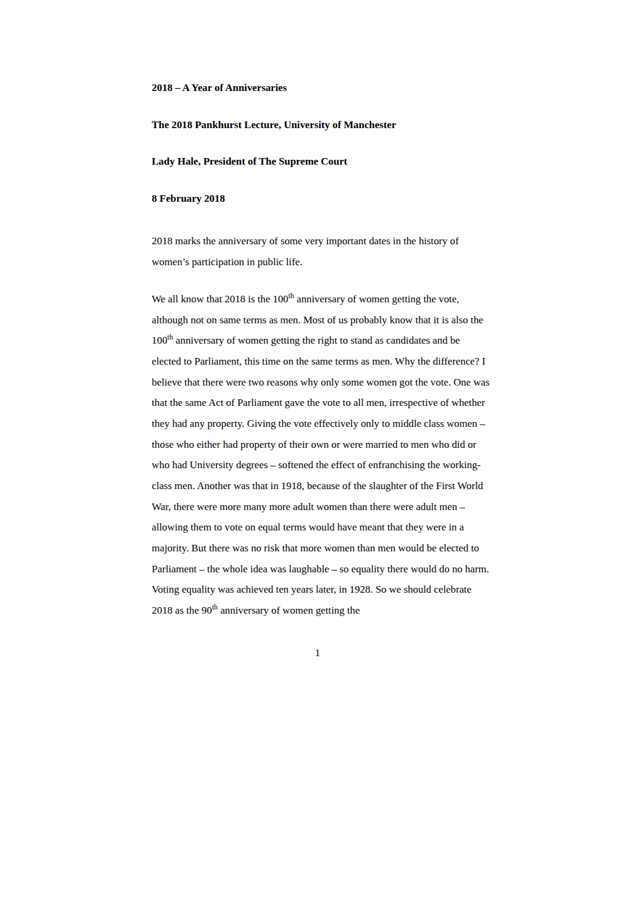2018 – A Year of Anniversaries
The 2018 Pankhurst Lecture, University of Manchester
Lady Hale, President of The Supreme Court
8 February 2018
2018 marks the anniversary of some very important dates in the history of women’s participation in public life.
We all know that 2018 is the 100th anniversary of women getting the vote, although not on same terms as men. Most of us probably know that it is also the 100th anniversary of women getting the right to stand as candidates and be elected to Parliament, this time on the same terms as men. Why the difference? I believe that there were two reasons why only some women got the vote. One was that the same Act of Parliament gave the vote to all men, irrespective of whether they had any property. Giving the vote effectively only to middle class women – those who either had property of their own or were married to men who did or who had University degrees – softened the effect of enfranchising the working-class men. Another was that in 1918, because of the slaughter of the First World War, there were more many more adult women than there were adult men – allowing them to vote on equal terms would have meant that they were in a majority. But there was no risk that more women than men would be elected to Parliament – the whole idea was laughable – so equality there would do no harm. Voting equality was achieved ten years later, in 1928. So we should celebrate 2018 as the 90th anniversary of women getting the
1